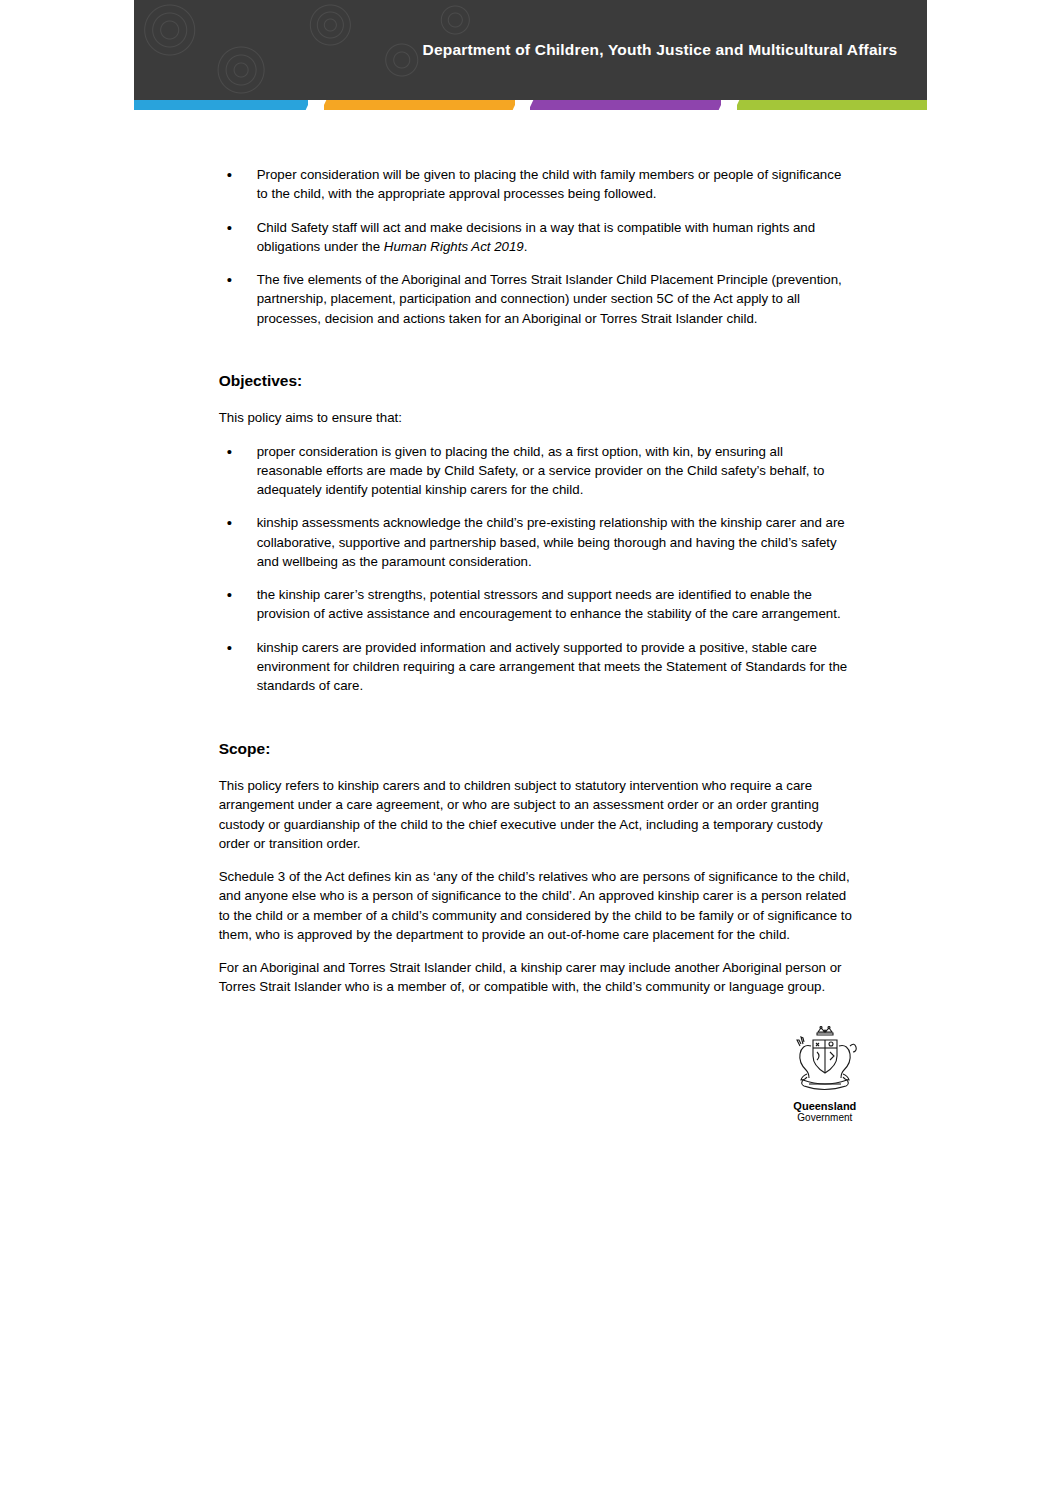Department of Children, Youth Justice and Multicultural Affairs
Proper consideration will be given to placing the child with family members or people of significance to the child, with the appropriate approval processes being followed.
Child Safety staff will act and make decisions in a way that is compatible with human rights and obligations under the Human Rights Act 2019.
The five elements of the Aboriginal and Torres Strait Islander Child Placement Principle (prevention, partnership, placement, participation and connection) under section 5C of the Act apply to all processes, decision and actions taken for an Aboriginal or Torres Strait Islander child.
Objectives:
This policy aims to ensure that:
proper consideration is given to placing the child, as a first option, with kin, by ensuring all reasonable efforts are made by Child Safety, or a service provider on the Child safety’s behalf, to adequately identify potential kinship carers for the child.
kinship assessments acknowledge the child’s pre-existing relationship with the kinship carer and are collaborative, supportive and partnership based, while being thorough and having the child’s safety and wellbeing as the paramount consideration.
the kinship carer’s strengths, potential stressors and support needs are identified to enable the provision of active assistance and encouragement to enhance the stability of the care arrangement.
kinship carers are provided information and actively supported to provide a positive, stable care environment for children requiring a care arrangement that meets the Statement of Standards for the standards of care.
Scope:
This policy refers to kinship carers and to children subject to statutory intervention who require a care arrangement under a care agreement, or who are subject to an assessment order or an order granting custody or guardianship of the child to the chief executive under the Act, including a temporary custody order or transition order.
Schedule 3 of the Act defines kin as ‘any of the child’s relatives who are persons of significance to the child, and anyone else who is a person of significance to the child’. An approved kinship carer is a person related to the child or a member of a child’s community and considered by the child to be family or of significance to them, who is approved by the department to provide an out-of-home care placement for the child.
For an Aboriginal and Torres Strait Islander child, a kinship carer may include another Aboriginal person or Torres Strait Islander who is a member of, or compatible with, the child’s community or language group.
Queensland
Government